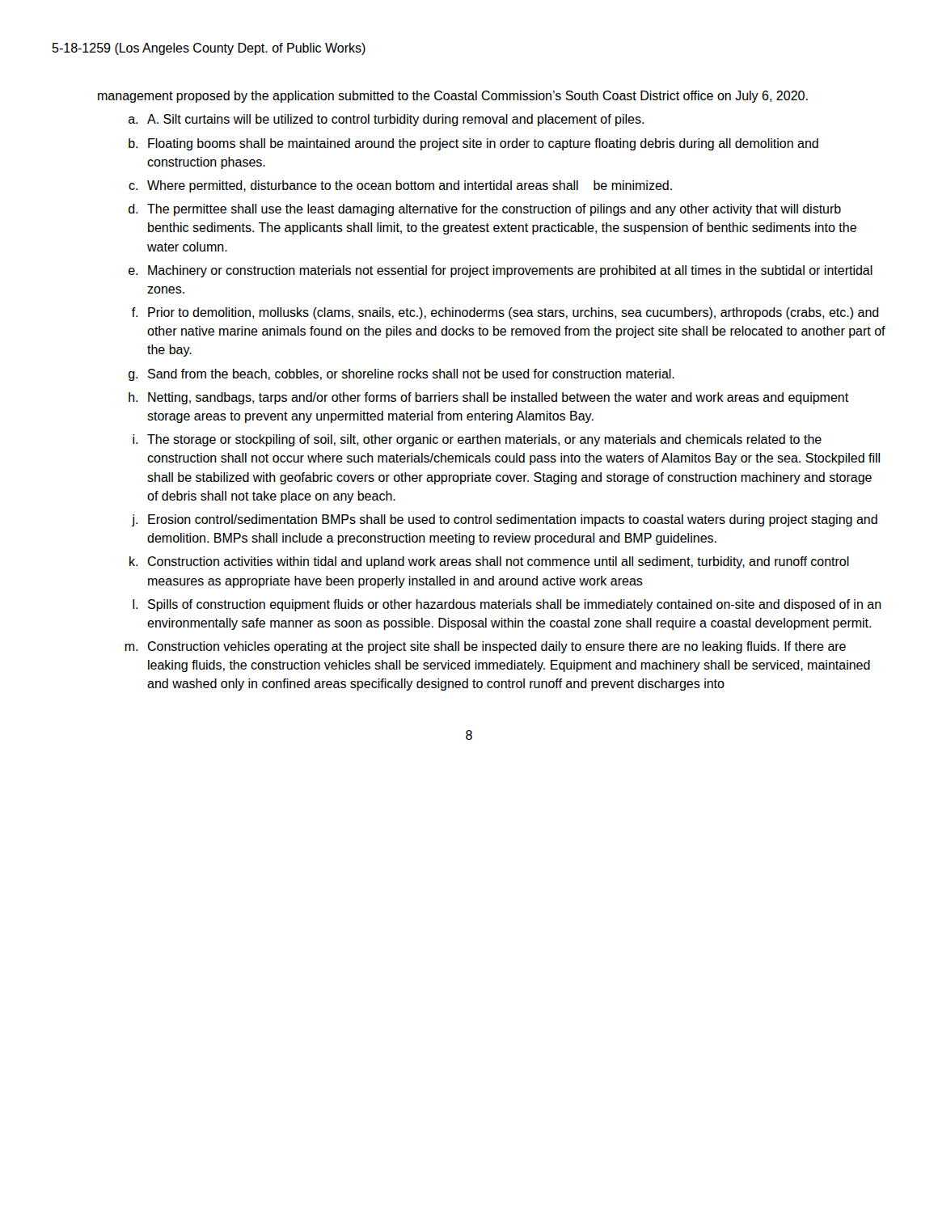5-18-1259 (Los Angeles County Dept. of Public Works)
management proposed by the application submitted to the Coastal Commission’s South Coast District office on July 6, 2020.
A. Silt curtains will be utilized to control turbidity during removal and placement of piles.
Floating booms shall be maintained around the project site in order to capture floating debris during all demolition and construction phases.
Where permitted, disturbance to the ocean bottom and intertidal areas shall be minimized.
The permittee shall use the least damaging alternative for the construction of pilings and any other activity that will disturb benthic sediments. The applicants shall limit, to the greatest extent practicable, the suspension of benthic sediments into the water column.
Machinery or construction materials not essential for project improvements are prohibited at all times in the subtidal or intertidal zones.
Prior to demolition, mollusks (clams, snails, etc.), echinoderms (sea stars, urchins, sea cucumbers), arthropods (crabs, etc.) and other native marine animals found on the piles and docks to be removed from the project site shall be relocated to another part of the bay.
Sand from the beach, cobbles, or shoreline rocks shall not be used for construction material.
Netting, sandbags, tarps and/or other forms of barriers shall be installed between the water and work areas and equipment storage areas to prevent any unpermitted material from entering Alamitos Bay.
The storage or stockpiling of soil, silt, other organic or earthen materials, or any materials and chemicals related to the construction shall not occur where such materials/chemicals could pass into the waters of Alamitos Bay or the sea. Stockpiled fill shall be stabilized with geofabric covers or other appropriate cover. Staging and storage of construction machinery and storage of debris shall not take place on any beach.
Erosion control/sedimentation BMPs shall be used to control sedimentation impacts to coastal waters during project staging and demolition. BMPs shall include a preconstruction meeting to review procedural and BMP guidelines.
Construction activities within tidal and upland work areas shall not commence until all sediment, turbidity, and runoff control measures as appropriate have been properly installed in and around active work areas
Spills of construction equipment fluids or other hazardous materials shall be immediately contained on-site and disposed of in an environmentally safe manner as soon as possible. Disposal within the coastal zone shall require a coastal development permit.
Construction vehicles operating at the project site shall be inspected daily to ensure there are no leaking fluids. If there are leaking fluids, the construction vehicles shall be serviced immediately. Equipment and machinery shall be serviced, maintained and washed only in confined areas specifically designed to control runoff and prevent discharges into
8